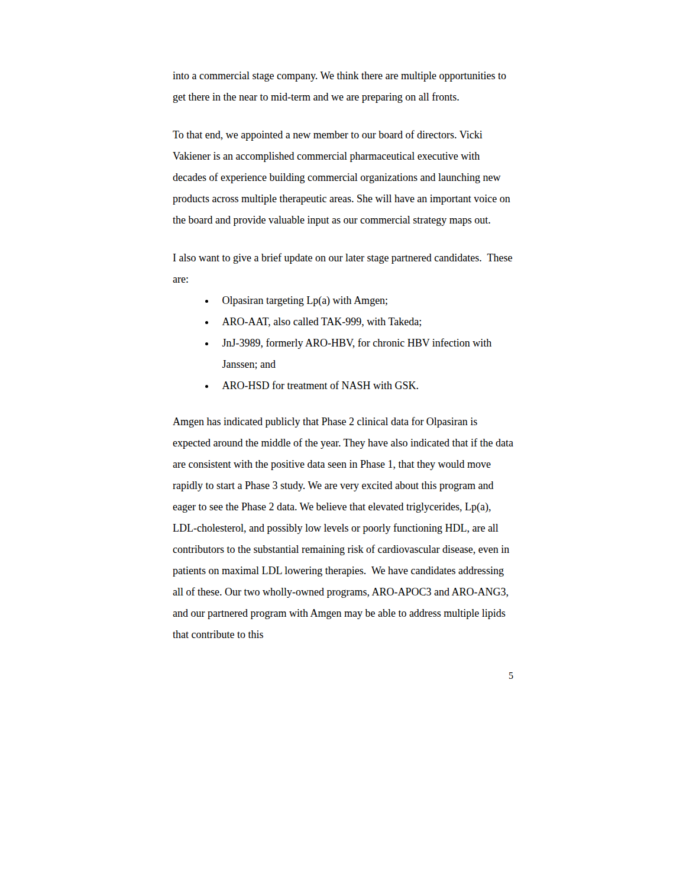into a commercial stage company. We think there are multiple opportunities to get there in the near to mid-term and we are preparing on all fronts.
To that end, we appointed a new member to our board of directors. Vicki Vakiener is an accomplished commercial pharmaceutical executive with decades of experience building commercial organizations and launching new products across multiple therapeutic areas. She will have an important voice on the board and provide valuable input as our commercial strategy maps out.
I also want to give a brief update on our later stage partnered candidates. These are:
Olpasiran targeting Lp(a) with Amgen;
ARO-AAT, also called TAK-999, with Takeda;
JnJ-3989, formerly ARO-HBV, for chronic HBV infection with Janssen; and
ARO-HSD for treatment of NASH with GSK.
Amgen has indicated publicly that Phase 2 clinical data for Olpasiran is expected around the middle of the year. They have also indicated that if the data are consistent with the positive data seen in Phase 1, that they would move rapidly to start a Phase 3 study. We are very excited about this program and eager to see the Phase 2 data. We believe that elevated triglycerides, Lp(a), LDL-cholesterol, and possibly low levels or poorly functioning HDL, are all contributors to the substantial remaining risk of cardiovascular disease, even in patients on maximal LDL lowering therapies. We have candidates addressing all of these. Our two wholly-owned programs, ARO-APOC3 and ARO-ANG3, and our partnered program with Amgen may be able to address multiple lipids that contribute to this
5